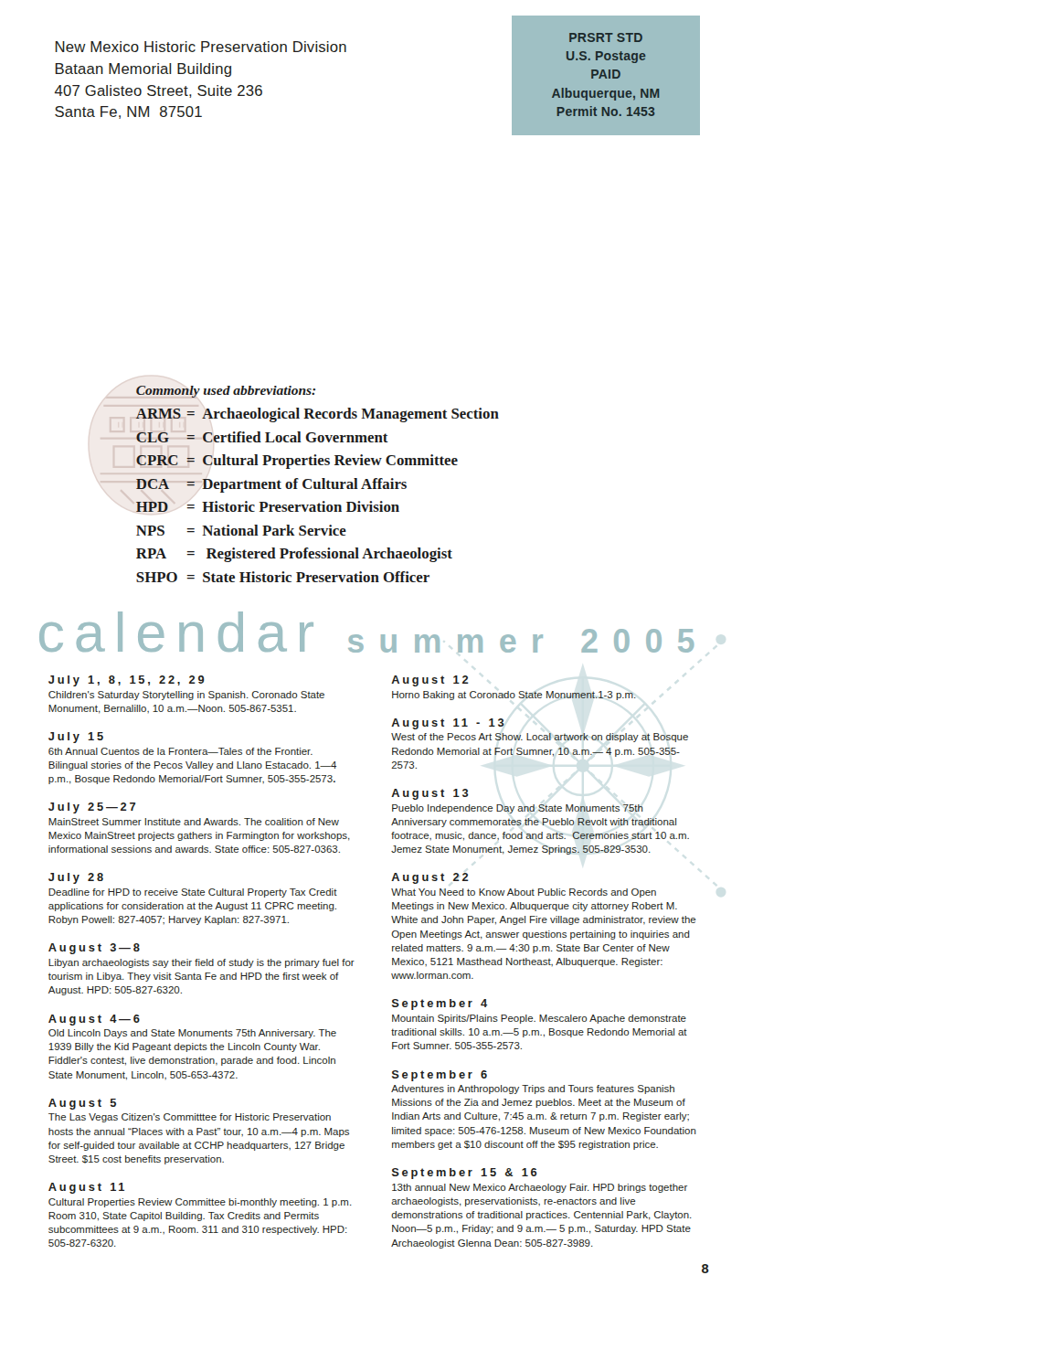New Mexico Historic Preservation Division
Bataan Memorial Building
407 Galisteo Street, Suite 236
Santa Fe, NM 87501
PRSRT STD
U.S. Postage
PAID
Albuquerque, NM
Permit No. 1453
Commonly used abbreviations:
| ARMS | = | Archaeological Records Management Section |
| CLG | = | Certified Local Government |
| CPRC | = | Cultural Properties Review Committee |
| DCA | = | Department of Cultural Affairs |
| HPD | = | Historic Preservation Division |
| NPS | = | National Park Service |
| RPA | = | Registered Professional Archaeologist |
| SHPO | = | State Historic Preservation Officer |
calendar
summer 2005
July 1, 8, 15, 22, 29
Children's Saturday Storytelling in Spanish. Coronado State Monument, Bernalillo, 10 a.m.—Noon. 505-867-5351.
July 15
6th Annual Cuentos de la Frontera—Tales of the Frontier. Bilingual stories of the Pecos Valley and Llano Estacado. 1—4 p.m., Bosque Redondo Memorial/Fort Sumner, 505-355-2573.
July 25—27
MainStreet Summer Institute and Awards. The coalition of New Mexico MainStreet projects gathers in Farmington for workshops, informational sessions and awards. State office: 505-827-0363.
July 28
Deadline for HPD to receive State Cultural Property Tax Credit applications for consideration at the August 11 CPRC meeting. Robyn Powell: 827-4057; Harvey Kaplan: 827-3971.
August 3—8
Libyan archaeologists say their field of study is the primary fuel for tourism in Libya. They visit Santa Fe and HPD the first week of August. HPD: 505-827-6320.
August 4—6
Old Lincoln Days and State Monuments 75th Anniversary. The 1939 Billy the Kid Pageant depicts the Lincoln County War. Fiddler's contest, live demonstration, parade and food. Lincoln State Monument, Lincoln, 505-653-4372.
August 5
The Las Vegas Citizen's Committtee for Historic Preservation hosts the annual “Places with a Past” tour, 10 a.m.—4 p.m. Maps for self-guided tour available at CCHP headquarters, 127 Bridge Street. $15 cost benefits preservation.
August 11
Cultural Properties Review Committee bi-monthly meeting. 1 p.m. Room 310, State Capitol Building. Tax Credits and Permits subcommittees at 9 a.m., Room. 311 and 310 respectively. HPD: 505-827-6320.
August 12
Horno Baking at Coronado State Monument.1-3 p.m.
August 11 - 13
West of the Pecos Art Show. Local artwork on display at Bosque Redondo Memorial at Fort Sumner, 10 a.m.— 4 p.m. 505-355-2573.
August 13
Pueblo Independence Day and State Monuments 75th Anniversary commemorates the Pueblo Revolt with traditional footrace, music, dance, food and arts. Ceremonies start 10 a.m. Jemez State Monument, Jemez Springs. 505-829-3530.
August 22
What You Need to Know About Public Records and Open Meetings in New Mexico. Albuquerque city attorney Robert M. White and John Paper, Angel Fire village administrator, review the Open Meetings Act, answer questions pertaining to inquiries and related matters. 9 a.m.— 4:30 p.m. State Bar Center of New Mexico, 5121 Masthead Northeast, Albuquerque. Register: www.lorman.com.
September 4
Mountain Spirits/Plains People. Mescalero Apache demonstrate traditional skills. 10 a.m.—5 p.m., Bosque Redondo Memorial at Fort Sumner. 505-355-2573.
September 6
Adventures in Anthropology Trips and Tours features Spanish Missions of the Zia and Jemez pueblos. Meet at the Museum of Indian Arts and Culture, 7:45 a.m. & return 7 p.m. Register early; limited space: 505-476-1258. Museum of New Mexico Foundation members get a $10 discount off the $95 registration price.
September 15 & 16
13th annual New Mexico Archaeology Fair. HPD brings together archaeologists, preservationists, re-enactors and live demonstrations of traditional practices. Centennial Park, Clayton. Noon—5 p.m., Friday; and 9 a.m.— 5 p.m., Saturday. HPD State Archaeologist Glenna Dean: 505-827-3989.
8